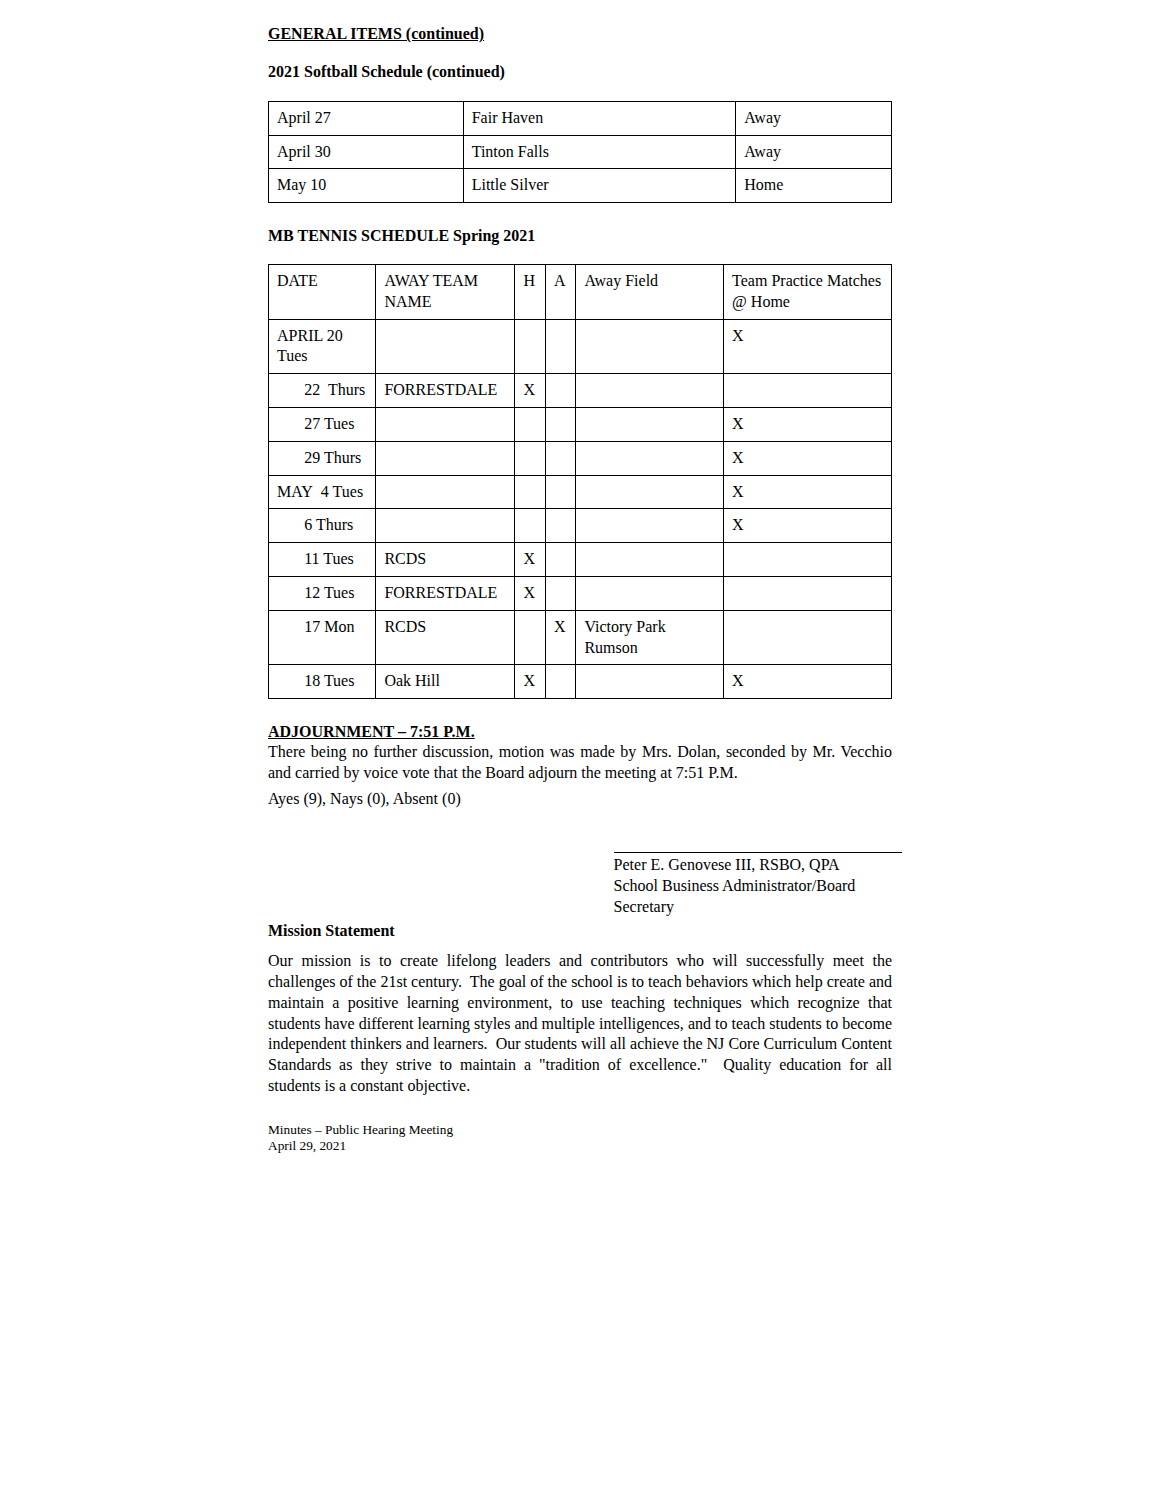GENERAL ITEMS (continued)
2021 Softball Schedule (continued)
| April 27 | Fair Haven | Away |
| April 30 | Tinton Falls | Away |
| May 10 | Little Silver | Home |
MB TENNIS SCHEDULE Spring 2021
| DATE | AWAY TEAM NAME | H | A | Away Field | Team Practice Matches @ Home |
| --- | --- | --- | --- | --- | --- |
| APRIL 20 Tues | | | | | X |
| 22 Thurs | FORRESTDALE | X | | | |
| 27 Tues | | | | | X |
| 29 Thurs | | | | | X |
| MAY 4 Tues | | | | | X |
| 6 Thurs | | | | | X |
| 11 Tues | RCDS | X | | | |
| 12 Tues | FORRESTDALE | X | | | |
| 17 Mon | RCDS | | X | Victory Park Rumson | |
| 18 Tues | Oak Hill | X | | | X |
ADJOURNMENT – 7:51 P.M.
There being no further discussion, motion was made by Mrs. Dolan, seconded by Mr. Vecchio and carried by voice vote that the Board adjourn the meeting at 7:51 P.M.
Ayes (9), Nays (0), Absent (0)
Peter E. Genovese III, RSBO, QPA
School Business Administrator/Board Secretary
Mission Statement
Our mission is to create lifelong leaders and contributors who will successfully meet the challenges of the 21st century. The goal of the school is to teach behaviors which help create and maintain a positive learning environment, to use teaching techniques which recognize that students have different learning styles and multiple intelligences, and to teach students to become independent thinkers and learners. Our students will all achieve the NJ Core Curriculum Content Standards as they strive to maintain a "tradition of excellence." Quality education for all students is a constant objective.
Minutes – Public Hearing Meeting
April 29, 2021